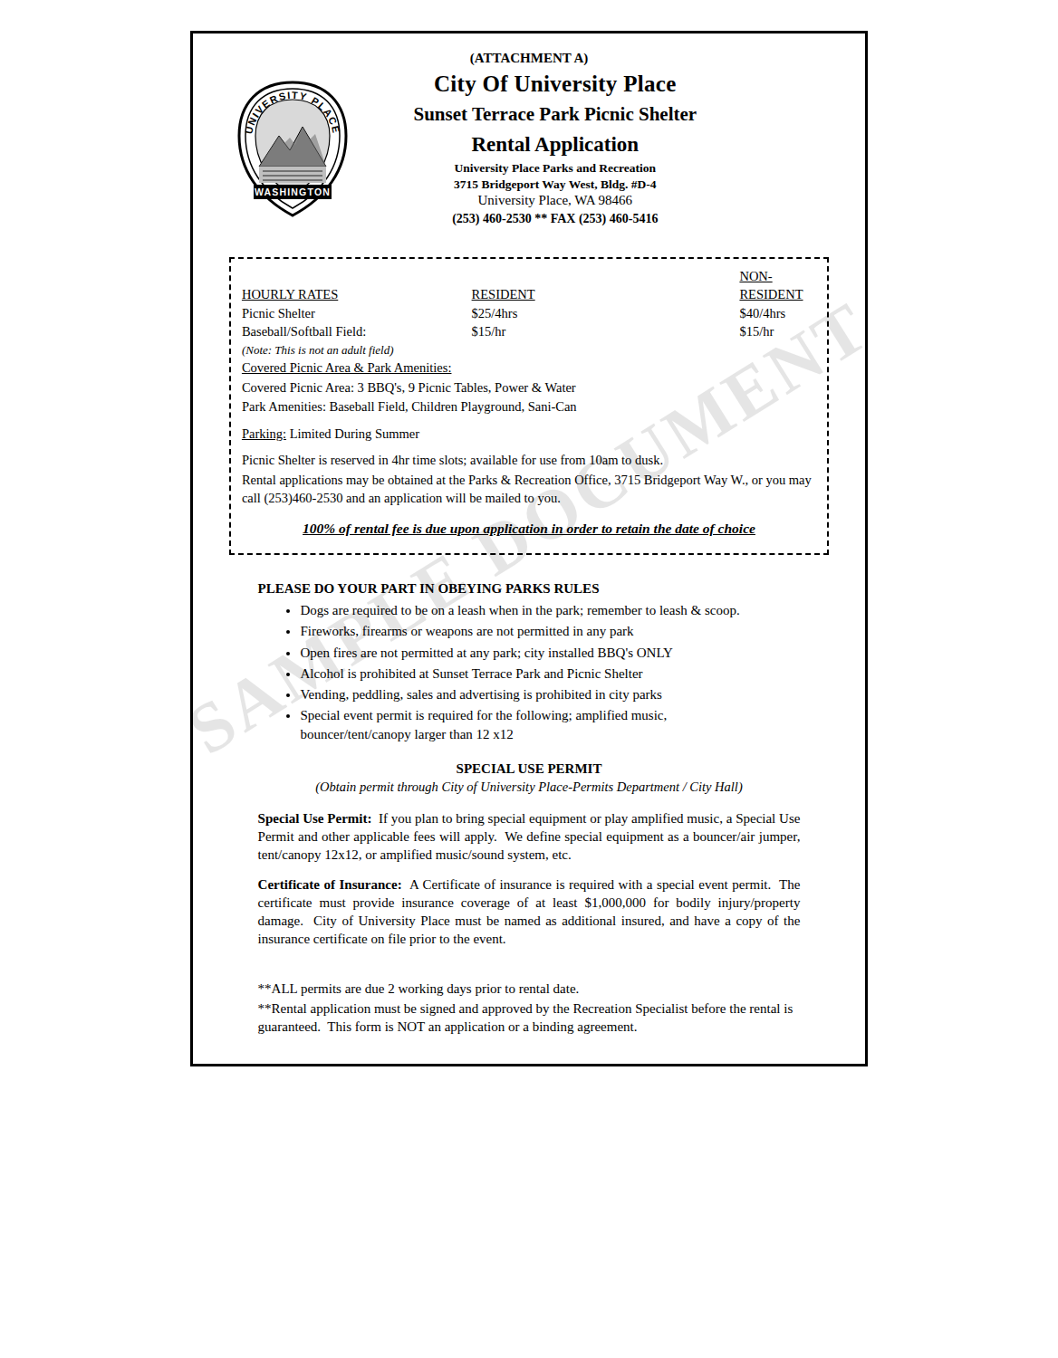SAMPLE DOCUMENT
(ATTACHMENT A)
UNIVERSITY PLACE WASHINGTON
City Of University Place
Sunset Terrace Park Picnic Shelter
Rental Application
University Place Parks and Recreation
3715 Bridgeport Way West, Bldg. #D-4
University Place, WA 98466
(253) 460-2530 ** FAX (253) 460-5416
| HOURLY RATES | RESIDENT | NON-RESIDENT |
| --- | --- | --- |
| Picnic Shelter | $25/4hrs | $40/4hrs |
| Baseball/Softball Field: | $15/hr | $15/hr |
(Note: This is not an adult field)
Covered Picnic Area & Park Amenities:
Covered Picnic Area: 3 BBQ's, 9 Picnic Tables, Power & Water
Park Amenities: Baseball Field, Children Playground, Sani-Can
Parking: Limited During Summer
Picnic Shelter is reserved in 4hr time slots; available for use from 10am to dusk.
Rental applications may be obtained at the Parks & Recreation Office, 3715 Bridgeport Way W., or you may call (253)460-2530 and an application will be mailed to you.
100% of rental fee is due upon application in order to retain the date of choice
PLEASE DO YOUR PART IN OBEYING PARKS RULES
Dogs are required to be on a leash when in the park; remember to leash & scoop.
Fireworks, firearms or weapons are not permitted in any park
Open fires are not permitted at any park; city installed BBQ's ONLY
Alcohol is prohibited at Sunset Terrace Park and Picnic Shelter
Vending, peddling, sales and advertising is prohibited in city parks
Special event permit is required for the following; amplified music, bouncer/tent/canopy larger than 12 x12
SPECIAL USE PERMIT
(Obtain permit through City of University Place-Permits Department / City Hall)
Special Use Permit: If you plan to bring special equipment or play amplified music, a Special Use Permit and other applicable fees will apply. We define special equipment as a bouncer/air jumper, tent/canopy 12x12, or amplified music/sound system, etc.
Certificate of Insurance: A Certificate of insurance is required with a special event permit. The certificate must provide insurance coverage of at least $1,000,000 for bodily injury/property damage. City of University Place must be named as additional insured, and have a copy of the insurance certificate on file prior to the event.
**ALL permits are due 2 working days prior to rental date.
**Rental application must be signed and approved by the Recreation Specialist before the rental is guaranteed. This form is NOT an application or a binding agreement.